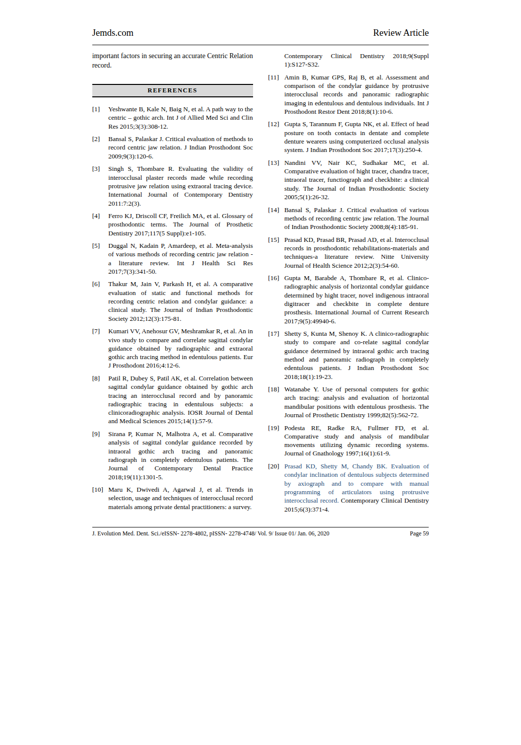Jemds.com
Review Article
important factors in securing an accurate Centric Relation record.
REFERENCES
[1] Yeshwante B, Kale N, Baig N, et al. A path way to the centric – gothic arch. Int J of Allied Med Sci and Clin Res 2015;3(3):308-12.
[2] Bansal S, Palaskar J. Critical evaluation of methods to record centric jaw relation. J Indian Prosthodont Soc 2009;9(3):120-6.
[3] Singh S, Thombare R. Evaluating the validity of interocclusal plaster records made while recording protrusive jaw relation using extraoral tracing device. International Journal of Contemporary Dentistry 2011:7:2(3).
[4] Ferro KJ, Driscoll CF, Freilich MA, et al. Glossary of prosthodontic terms. The Journal of Prosthetic Dentistry 2017;117(5 Suppl):e1-105.
[5] Duggal N, Kadain P, Amardeep, et al. Meta-analysis of various methods of recording centric jaw relation - a literature review. Int J Health Sci Res 2017;7(3):341-50.
[6] Thakur M, Jain V, Parkash H, et al. A comparative evaluation of static and functional methods for recording centric relation and condylar guidance: a clinical study. The Journal of Indian Prosthodontic Society 2012;12(3):175-81.
[7] Kumari VV, Anehosur GV, Meshramkar R, et al. An in vivo study to compare and correlate sagittal condylar guidance obtained by radiographic and extraoral gothic arch tracing method in edentulous patients. Eur J Prosthodont 2016;4:12-6.
[8] Patil R, Dubey S, Patil AK, et al. Correlation between sagittal condylar guidance obtained by gothic arch tracing an interocclusal record and by panoramic radiographic tracing in edentulous subjects: a clinicoradiographic analysis. IOSR Journal of Dental and Medical Sciences 2015;14(1):57-9.
[9] Sirana P, Kumar N, Malhotra A, et al. Comparative analysis of sagittal condylar guidance recorded by intraoral gothic arch tracing and panoramic radiograph in completely edentulous patients. The Journal of Contemporary Dental Practice 2018;19(11):1301-5.
[10] Maru K, Dwivedi A, Agarwal J, et al. Trends in selection, usage and techniques of interocclusal record materials among private dental practitioners: a survey.
Contemporary Clinical Dentistry 2018;9(Suppl 1):S127-S32.
[11] Amin B, Kumar GPS, Raj B, et al. Assessment and comparison of the condylar guidance by protrusive interocclusal records and panoramic radiographic imaging in edentulous and dentulous individuals. Int J Prosthodont Restor Dent 2018;8(1):10-6.
[12] Gupta S, Tarannum F, Gupta NK, et al. Effect of head posture on tooth contacts in dentate and complete denture wearers using computerized occlusal analysis system. J Indian Prosthodont Soc 2017;17(3):250-4.
[13] Nandini VV, Nair KC, Sudhakar MC, et al. Comparative evaluation of hight tracer, chandra tracer, intraoral tracer, functiograph and checkbite: a clinical study. The Journal of Indian Prosthodontic Society 2005;5(1):26-32.
[14] Bansal S, Palaskar J. Critical evaluation of various methods of recording centric jaw relation. The Journal of Indian Prosthodontic Society 2008;8(4):185-91.
[15] Prasad KD, Prasad BR, Prasad AD, et al. Interocclusal records in prosthodontic rehabilitations-materials and techniques-a literature review. Nitte University Journal of Health Science 2012;2(3):54-60.
[16] Gupta M, Barabde A, Thombare R, et al. Clinico-radiographic analysis of horizontal condylar guidance determined by hight tracer, novel indigenous intraoral digitracer and checkbite in complete denture prosthesis. International Journal of Current Research 2017;9(5):49940-6.
[17] Shetty S, Kunta M, Shenoy K. A clinico-radiographic study to compare and co-relate sagittal condylar guidance determined by intraoral gothic arch tracing method and panoramic radiograph in completely edentulous patients. J Indian Prosthodont Soc 2018;18(1):19-23.
[18] Watanabe Y. Use of personal computers for gothic arch tracing: analysis and evaluation of horizontal mandibular positions with edentulous prosthesis. The Journal of Prosthetic Dentistry 1999;82(5):562-72.
[19] Podesta RE, Radke RA, Fullmer FD, et al. Comparative study and analysis of mandibular movements utilizing dynamic recording systems. Journal of Gnathology 1997;16(1):61-9.
[20] Prasad KD, Shetty M, Chandy BK. Evaluation of condylar inclination of dentulous subjects determined by axiograph and to compare with manual programming of articulators using protrusive interocclusal record. Contemporary Clinical Dentistry 2015;6(3):371-4.
J. Evolution Med. Dent. Sci./eISSN- 2278-4802, pISSN- 2278-4748/ Vol. 9/ Issue 01/ Jan. 06, 2020
Page 59